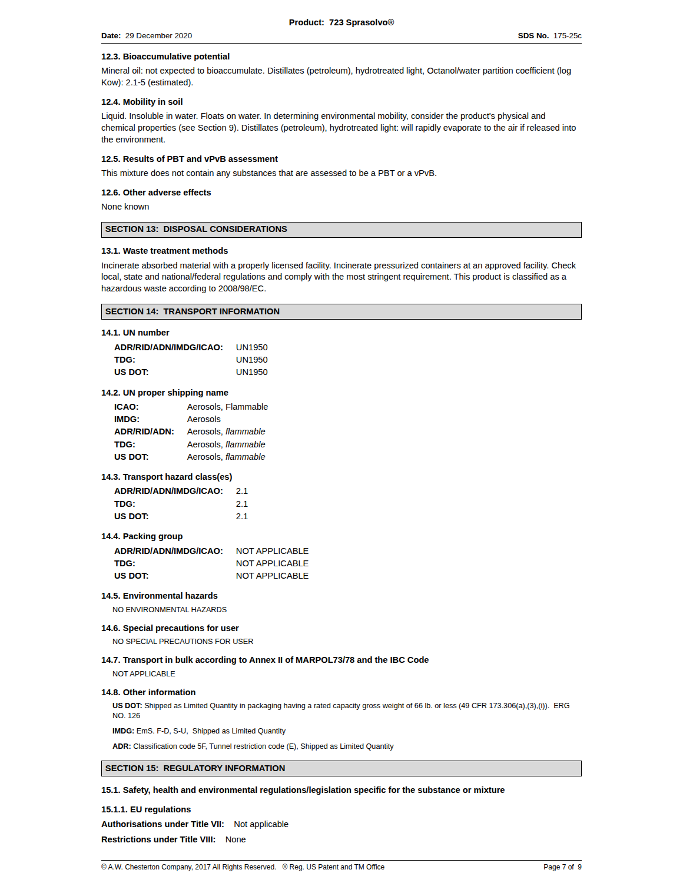Product: 723 Sprasolvo®
Date: 29 December 2020
SDS No. 175-25c
12.3. Bioaccumulative potential
Mineral oil: not expected to bioaccumulate. Distillates (petroleum), hydrotreated light, Octanol/water partition coefficient (log Kow): 2.1-5 (estimated).
12.4. Mobility in soil
Liquid. Insoluble in water. Floats on water. In determining environmental mobility, consider the product's physical and chemical properties (see Section 9). Distillates (petroleum), hydrotreated light: will rapidly evaporate to the air if released into the environment.
12.5. Results of PBT and vPvB assessment
This mixture does not contain any substances that are assessed to be a PBT or a vPvB.
12.6. Other adverse effects
None known
SECTION 13: DISPOSAL CONSIDERATIONS
13.1. Waste treatment methods
Incinerate absorbed material with a properly licensed facility. Incinerate pressurized containers at an approved facility. Check local, state and national/federal regulations and comply with the most stringent requirement. This product is classified as a hazardous waste according to 2008/98/EC.
SECTION 14: TRANSPORT INFORMATION
14.1. UN number
| ADR/RID/ADN/IMDG/ICAO: | UN1950 |
| TDG: | UN1950 |
| US DOT: | UN1950 |
14.2. UN proper shipping name
| ICAO: | Aerosols, Flammable |
| IMDG: | Aerosols |
| ADR/RID/ADN: | Aerosols, flammable |
| TDG: | Aerosols, flammable |
| US DOT: | Aerosols, flammable |
14.3. Transport hazard class(es)
| ADR/RID/ADN/IMDG/ICAO: | 2.1 |
| TDG: | 2.1 |
| US DOT: | 2.1 |
14.4. Packing group
| ADR/RID/ADN/IMDG/ICAO: | NOT APPLICABLE |
| TDG: | NOT APPLICABLE |
| US DOT: | NOT APPLICABLE |
14.5. Environmental hazards
NO ENVIRONMENTAL HAZARDS
14.6. Special precautions for user
NO SPECIAL PRECAUTIONS FOR USER
14.7. Transport in bulk according to Annex II of MARPOL73/78 and the IBC Code
NOT APPLICABLE
14.8. Other information
US DOT: Shipped as Limited Quantity in packaging having a rated capacity gross weight of 66 lb. or less (49 CFR 173.306(a),(3),(i)). ERG NO. 126
IMDG: EmS. F-D, S-U, Shipped as Limited Quantity
ADR: Classification code 5F, Tunnel restriction code (E), Shipped as Limited Quantity
SECTION 15: REGULATORY INFORMATION
15.1. Safety, health and environmental regulations/legislation specific for the substance or mixture
15.1.1. EU regulations
Authorisations under Title VII: Not applicable
Restrictions under Title VIII: None
© A.W. Chesterton Company, 2017 All Rights Reserved. ® Reg. US Patent and TM Office
Page 7 of 9